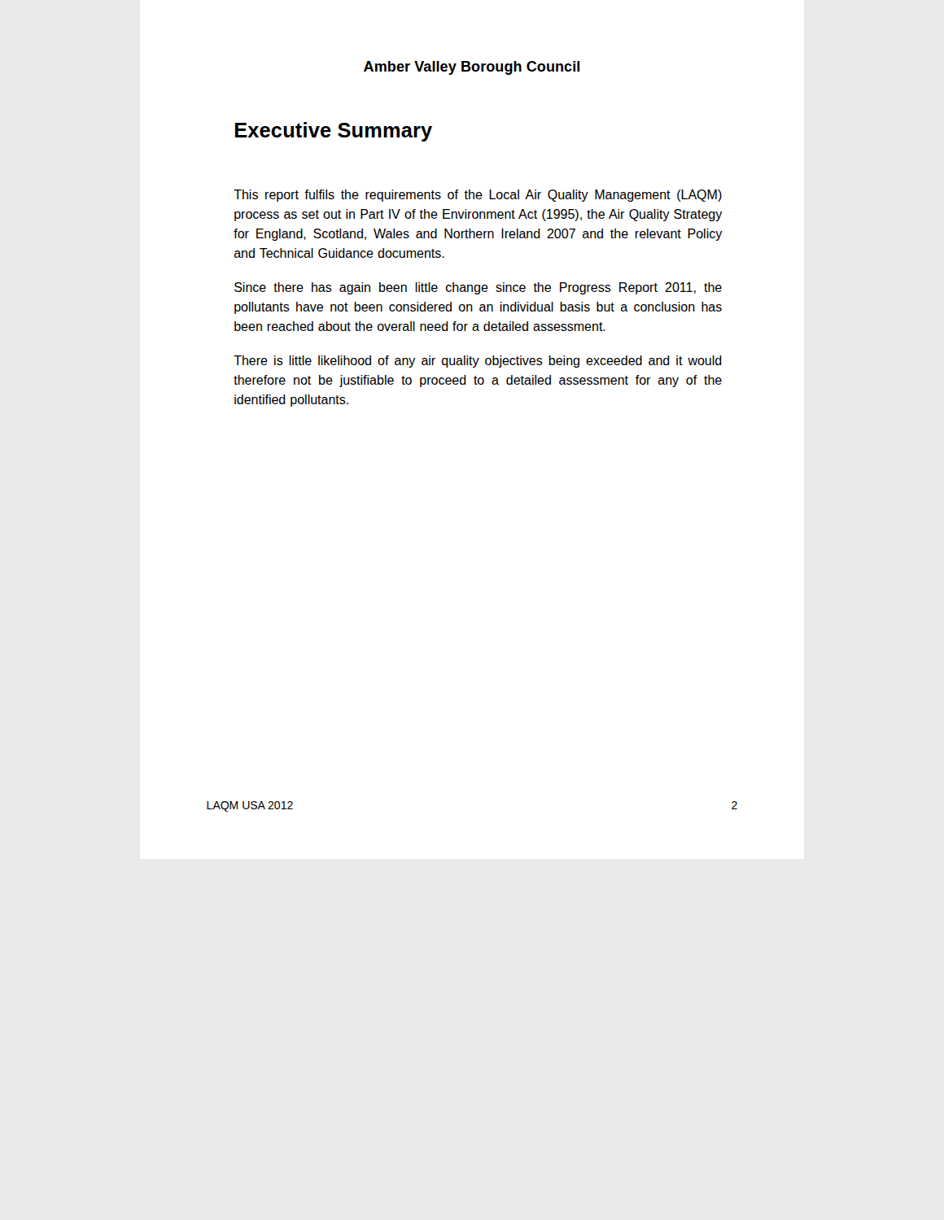Amber Valley Borough Council
Executive Summary
This report fulfils the requirements of the Local Air Quality Management (LAQM) process as set out in Part IV of the Environment Act (1995), the Air Quality Strategy for England, Scotland, Wales and Northern Ireland 2007 and the relevant Policy and Technical Guidance documents.
Since there has again been little change since the Progress Report 2011, the pollutants have not been considered on an individual basis but a conclusion has been reached about the overall need for a detailed assessment.
There is little likelihood of any air quality objectives being exceeded and it would therefore not be justifiable to proceed to a detailed assessment for any of the identified pollutants.
LAQM USA 2012
2